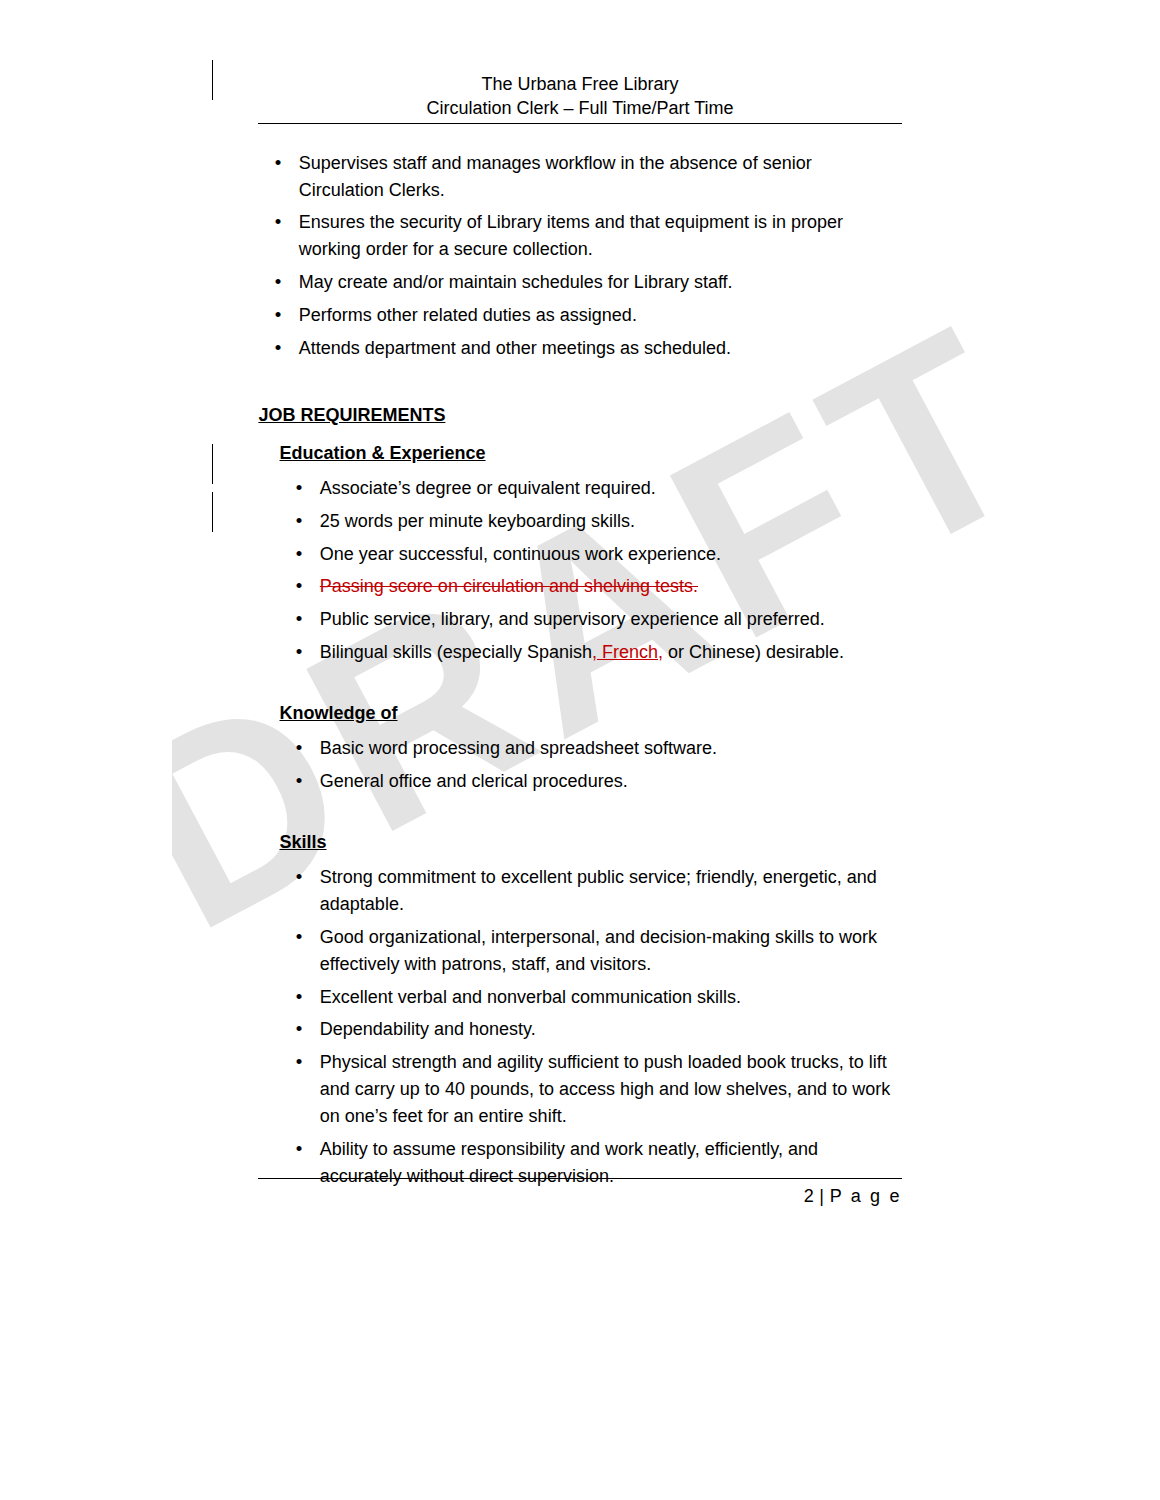DRAFT
The Urbana Free Library
Circulation Clerk – Full Time/Part Time
Supervises staff and manages workflow in the absence of senior Circulation Clerks.
Ensures the security of Library items and that equipment is in proper working order for a secure collection.
May create and/or maintain schedules for Library staff.
Performs other related duties as assigned.
Attends department and other meetings as scheduled.
JOB REQUIREMENTS
Education & Experience
Associate’s degree or equivalent required.
25 words per minute keyboarding skills.
One year successful, continuous work experience.
Passing score on circulation and shelving tests.
Public service, library, and supervisory experience all preferred.
Bilingual skills (especially Spanish, French, or Chinese) desirable.
Knowledge of
Basic word processing and spreadsheet software.
General office and clerical procedures.
Skills
Strong commitment to excellent public service; friendly, energetic, and adaptable.
Good organizational, interpersonal, and decision-making skills to work effectively with patrons, staff, and visitors.
Excellent verbal and nonverbal communication skills.
Dependability and honesty.
Physical strength and agility sufficient to push loaded book trucks, to lift and carry up to 40 pounds, to access high and low shelves, and to work on one’s feet for an entire shift.
Ability to assume responsibility and work neatly, efficiently, and accurately without direct supervision.
2 | P a g e